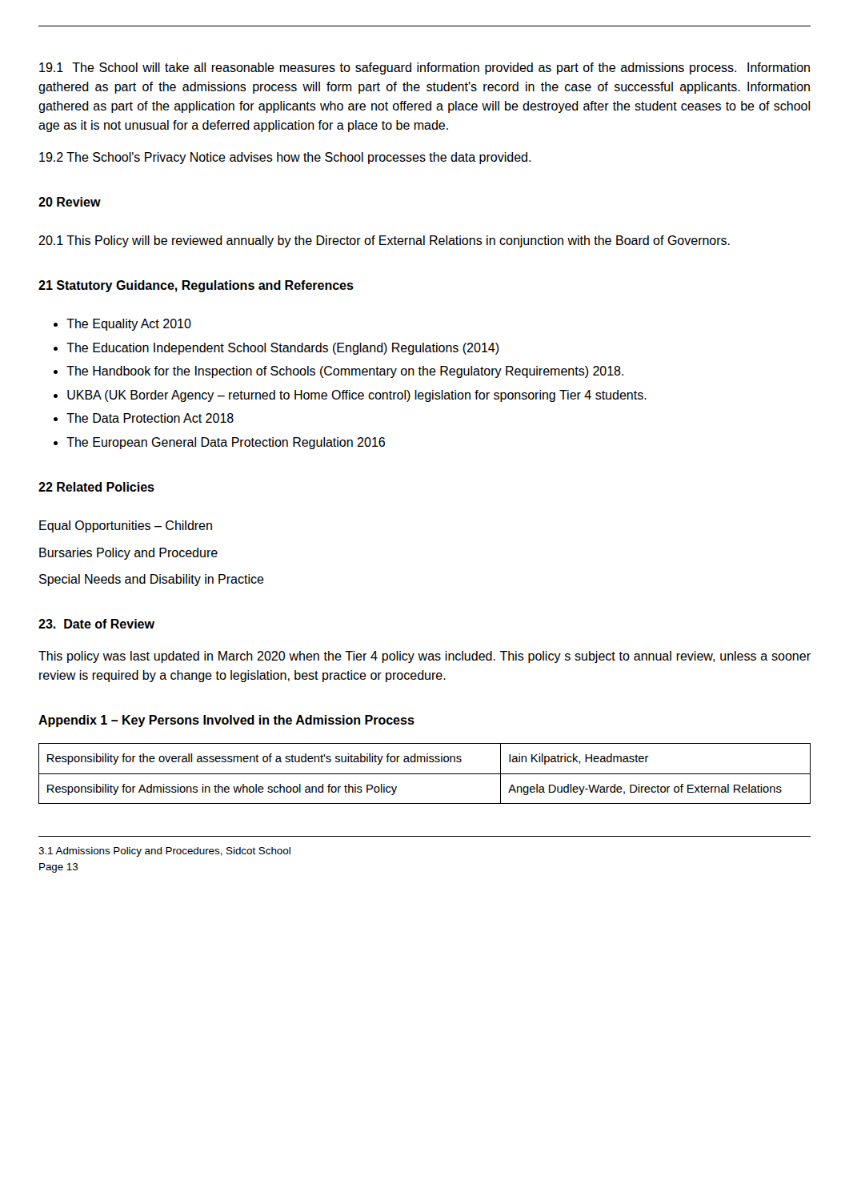19.1 The School will take all reasonable measures to safeguard information provided as part of the admissions process. Information gathered as part of the admissions process will form part of the student's record in the case of successful applicants. Information gathered as part of the application for applicants who are not offered a place will be destroyed after the student ceases to be of school age as it is not unusual for a deferred application for a place to be made.
19.2 The School's Privacy Notice advises how the School processes the data provided.
20 Review
20.1 This Policy will be reviewed annually by the Director of External Relations in conjunction with the Board of Governors.
21 Statutory Guidance, Regulations and References
The Equality Act 2010
The Education Independent School Standards (England) Regulations (2014)
The Handbook for the Inspection of Schools (Commentary on the Regulatory Requirements) 2018.
UKBA (UK Border Agency – returned to Home Office control) legislation for sponsoring Tier 4 students.
The Data Protection Act 2018
The European General Data Protection Regulation 2016
22 Related Policies
Equal Opportunities – Children
Bursaries Policy and Procedure
Special Needs and Disability in Practice
23. Date of Review
This policy was last updated in March 2020 when the Tier 4 policy was included. This policy s subject to annual review, unless a sooner review is required by a change to legislation, best practice or procedure.
Appendix 1 – Key Persons Involved in the Admission Process
| Responsibility for the overall assessment of a student's suitability for admissions | Iain Kilpatrick, Headmaster |
| Responsibility for Admissions in the whole school and for this Policy | Angela Dudley-Warde, Director of External Relations |
3.1 Admissions Policy and Procedures, Sidcot School
Page 13